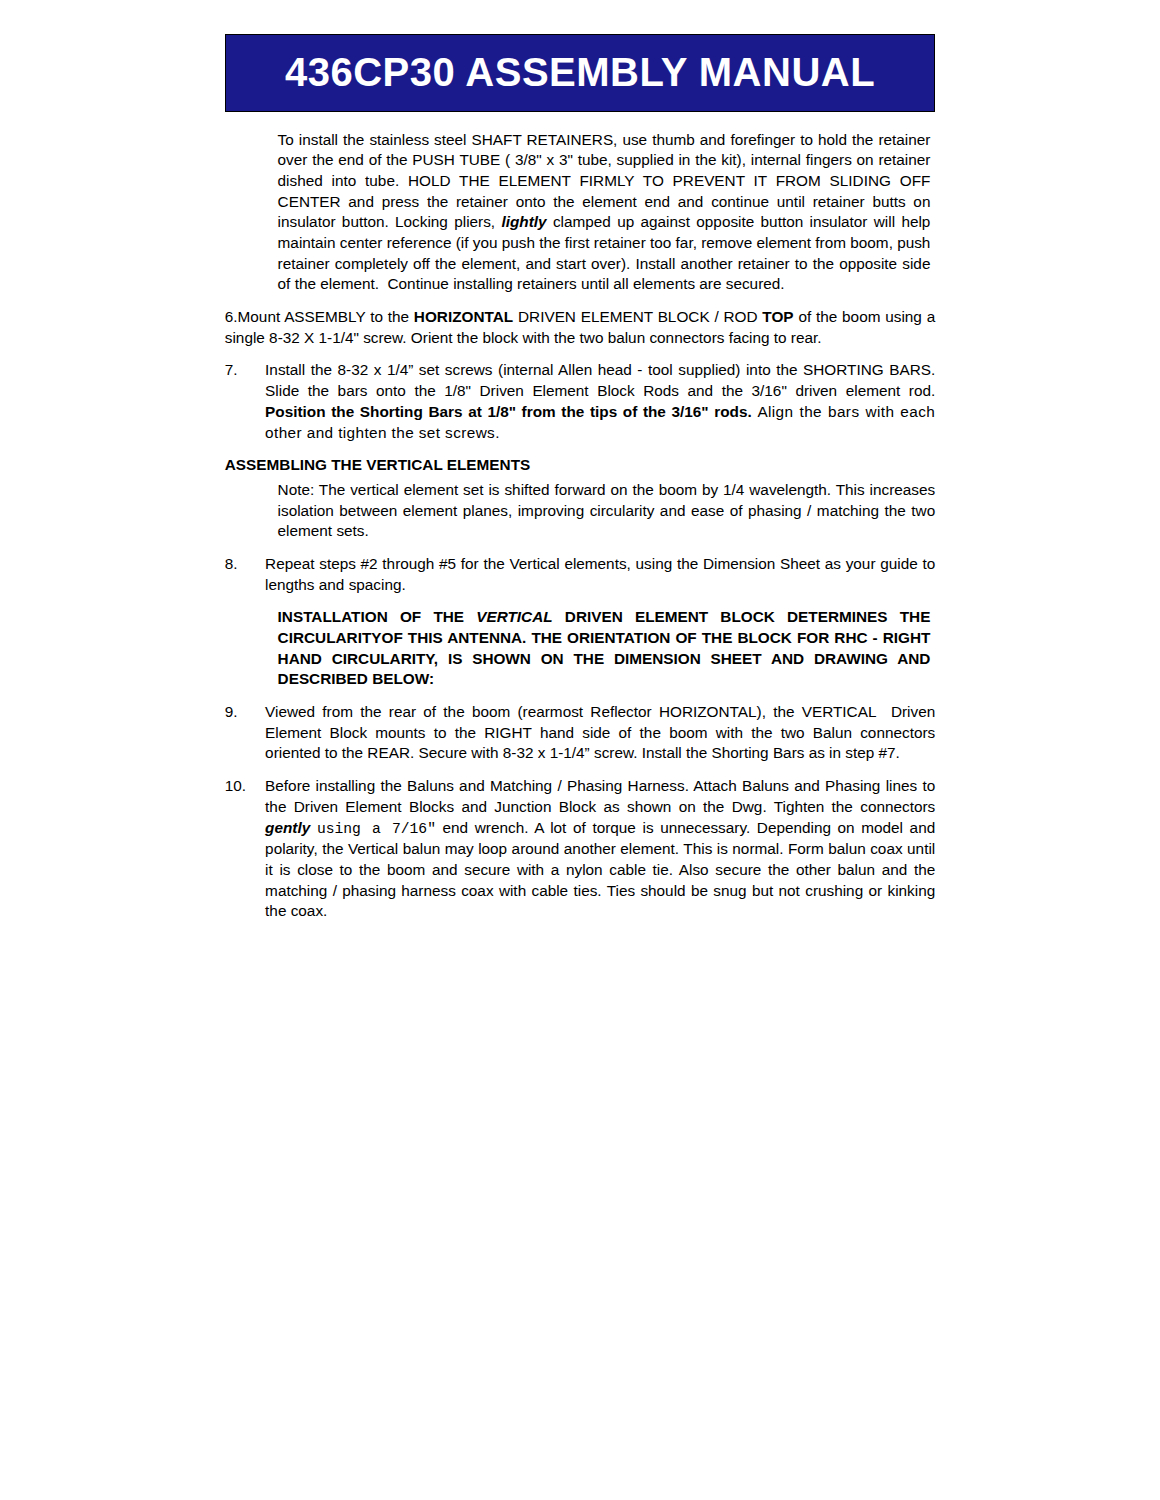436CP30 ASSEMBLY MANUAL
To install the stainless steel SHAFT RETAINERS, use thumb and forefinger to hold the retainer over the end of the PUSH TUBE ( 3/8" x 3" tube, supplied in the kit), internal fingers on retainer dished into tube. HOLD THE ELEMENT FIRMLY TO PREVENT IT FROM SLIDING OFF CENTER and press the retainer onto the element end and continue until retainer butts on insulator button. Locking pliers, lightly clamped up against opposite button insulator will help maintain center reference (if you push the first retainer too far, remove element from boom, push retainer completely off the element, and start over). Install another retainer to the opposite side of the element. Continue installing retainers until all elements are secured.
6.Mount ASSEMBLY to the HORIZONTAL DRIVEN ELEMENT BLOCK / ROD TOP of the boom using a single 8-32 X 1-1/4" screw. Orient the block with the two balun connectors facing to rear.
7.
Install the 8-32 x 1/4” set screws (internal Allen head - tool supplied) into the SHORTING BARS. Slide the bars onto the 1/8" Driven Element Block Rods and the 3/16" driven element rod. Position the Shorting Bars at 1/8" from the tips of the 3/16" rods. Align the bars with each other and tighten the set screws.
ASSEMBLING THE VERTICAL ELEMENTS
Note: The vertical element set is shifted forward on the boom by 1/4 wavelength. This increases isolation between element planes, improving circularity and ease of phasing / matching the two element sets.
8.
Repeat steps #2 through #5 for the Vertical elements, using the Dimension Sheet as your guide to lengths and spacing.
INSTALLATION OF THE VERTICAL DRIVEN ELEMENT BLOCK DETERMINES THE CIRCULARITYOF THIS ANTENNA. THE ORIENTATION OF THE BLOCK FOR RHC - RIGHT HAND CIRCULARITY, IS SHOWN ON THE DIMENSION SHEET AND DRAWING AND DESCRIBED BELOW:
9.
Viewed from the rear of the boom (rearmost Reflector HORIZONTAL), the VERTICAL Driven Element Block mounts to the RIGHT hand side of the boom with the two Balun connectors oriented to the REAR. Secure with 8-32 x 1-1/4” screw. Install the Shorting Bars as in step #7.
10.
Before installing the Baluns and Matching / Phasing Harness. Attach Baluns and Phasing lines to the Driven Element Blocks and Junction Block as shown on the Dwg. Tighten the connectors gently using a 7/16" end wrench. A lot of torque is unnecessary. Depending on model and polarity, the Vertical balun may loop around another element. This is normal. Form balun coax until it is close to the boom and secure with a nylon cable tie. Also secure the other balun and the matching / phasing harness coax with cable ties. Ties should be snug but not crushing or kinking the coax.